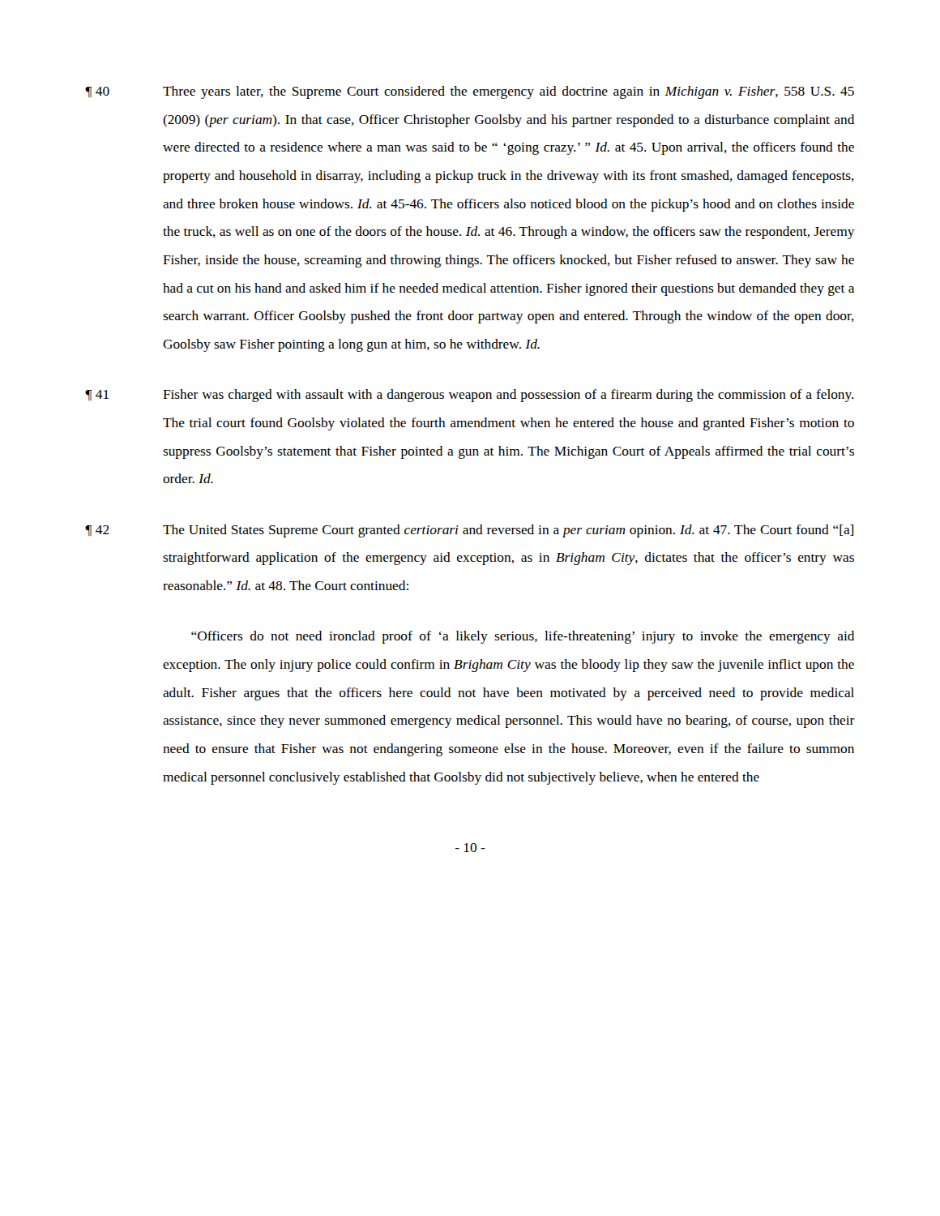¶ 40
Three years later, the Supreme Court considered the emergency aid doctrine again in Michigan v. Fisher, 558 U.S. 45 (2009) (per curiam). In that case, Officer Christopher Goolsby and his partner responded to a disturbance complaint and were directed to a residence where a man was said to be “ ‘going crazy.’ ” Id. at 45. Upon arrival, the officers found the property and household in disarray, including a pickup truck in the driveway with its front smashed, damaged fenceposts, and three broken house windows. Id. at 45-46. The officers also noticed blood on the pickup’s hood and on clothes inside the truck, as well as on one of the doors of the house. Id. at 46. Through a window, the officers saw the respondent, Jeremy Fisher, inside the house, screaming and throwing things. The officers knocked, but Fisher refused to answer. They saw he had a cut on his hand and asked him if he needed medical attention. Fisher ignored their questions but demanded they get a search warrant. Officer Goolsby pushed the front door partway open and entered. Through the window of the open door, Goolsby saw Fisher pointing a long gun at him, so he withdrew. Id.
¶ 41
Fisher was charged with assault with a dangerous weapon and possession of a firearm during the commission of a felony. The trial court found Goolsby violated the fourth amendment when he entered the house and granted Fisher’s motion to suppress Goolsby’s statement that Fisher pointed a gun at him. The Michigan Court of Appeals affirmed the trial court’s order. Id.
¶ 42
The United States Supreme Court granted certiorari and reversed in a per curiam opinion. Id. at 47. The Court found “[a] straightforward application of the emergency aid exception, as in Brigham City, dictates that the officer’s entry was reasonable.” Id. at 48. The Court continued:
“Officers do not need ironclad proof of ‘a likely serious, life-threatening’ injury to invoke the emergency aid exception. The only injury police could confirm in Brigham City was the bloody lip they saw the juvenile inflict upon the adult. Fisher argues that the officers here could not have been motivated by a perceived need to provide medical assistance, since they never summoned emergency medical personnel. This would have no bearing, of course, upon their need to ensure that Fisher was not endangering someone else in the house. Moreover, even if the failure to summon medical personnel conclusively established that Goolsby did not subjectively believe, when he entered the
- 10 -